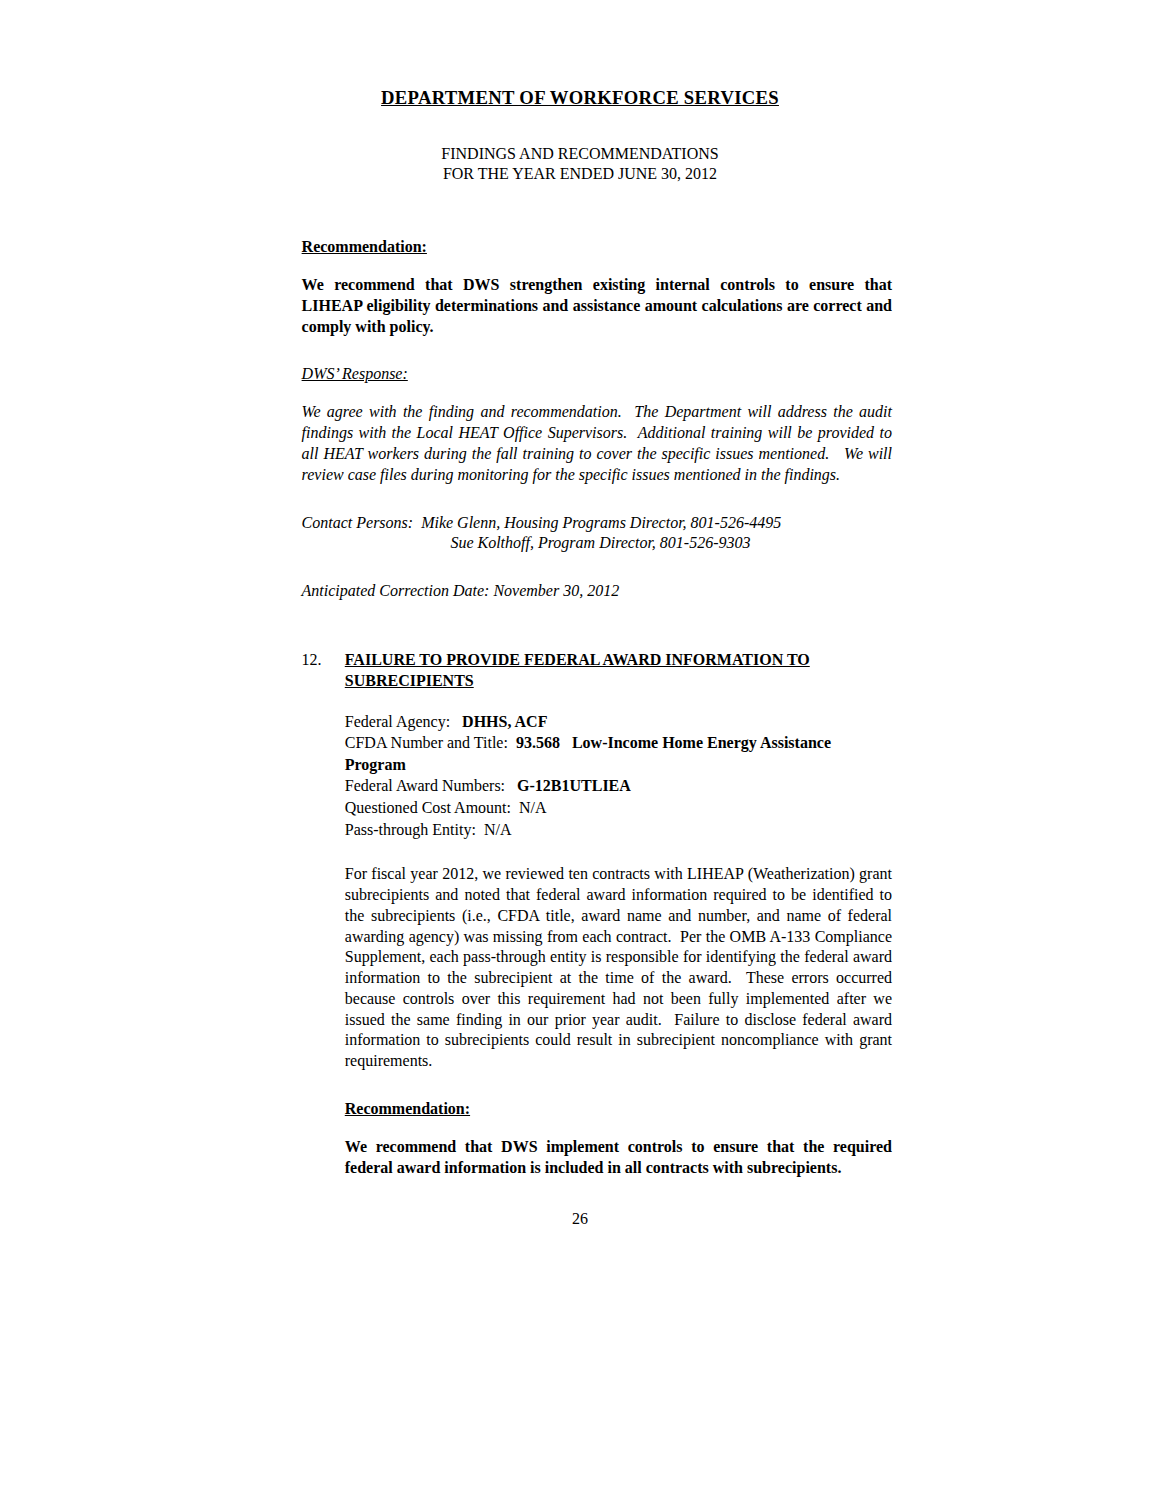DEPARTMENT OF WORKFORCE SERVICES
FINDINGS AND RECOMMENDATIONS
FOR THE YEAR ENDED JUNE 30, 2012
Recommendation:
We recommend that DWS strengthen existing internal controls to ensure that LIHEAP eligibility determinations and assistance amount calculations are correct and comply with policy.
DWS’ Response:
We agree with the finding and recommendation. The Department will address the audit findings with the Local HEAT Office Supervisors. Additional training will be provided to all HEAT workers during the fall training to cover the specific issues mentioned. We will review case files during monitoring for the specific issues mentioned in the findings.
Contact Persons: Mike Glenn, Housing Programs Director, 801-526-4495
Sue Kolthoff, Program Director, 801-526-9303
Anticipated Correction Date: November 30, 2012
12.
FAILURE TO PROVIDE FEDERAL AWARD INFORMATION TO SUBRECIPIENTS
Federal Agency: DHHS, ACF
CFDA Number and Title: 93.568 Low-Income Home Energy Assistance Program
Federal Award Numbers: G-12B1UTLIEA
Questioned Cost Amount: N/A
Pass-through Entity: N/A
For fiscal year 2012, we reviewed ten contracts with LIHEAP (Weatherization) grant subrecipients and noted that federal award information required to be identified to the subrecipients (i.e., CFDA title, award name and number, and name of federal awarding agency) was missing from each contract. Per the OMB A-133 Compliance Supplement, each pass-through entity is responsible for identifying the federal award information to the subrecipient at the time of the award. These errors occurred because controls over this requirement had not been fully implemented after we issued the same finding in our prior year audit. Failure to disclose federal award information to subrecipients could result in subrecipient noncompliance with grant requirements.
Recommendation:
We recommend that DWS implement controls to ensure that the required federal award information is included in all contracts with subrecipients.
26